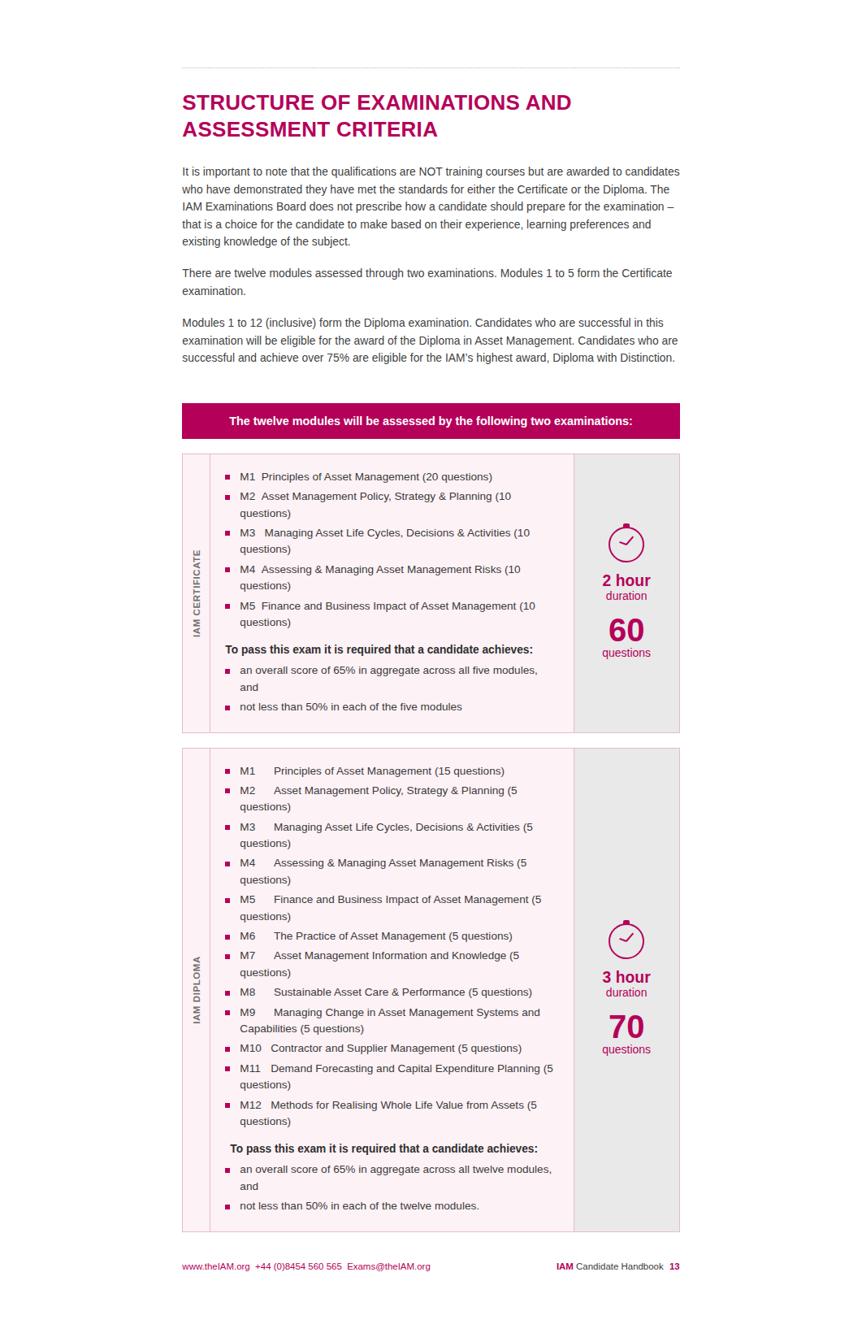STRUCTURE OF EXAMINATIONS AND ASSESSMENT CRITERIA
It is important to note that the qualifications are NOT training courses but are awarded to candidates who have demonstrated they have met the standards for either the Certificate or the Diploma. The IAM Examinations Board does not prescribe how a candidate should prepare for the examination – that is a choice for the candidate to make based on their experience, learning preferences and existing knowledge of the subject.
There are twelve modules assessed through two examinations. Modules 1 to 5 form the Certificate examination.
Modules 1 to 12 (inclusive) form the Diploma examination. Candidates who are successful in this examination will be eligible for the award of the Diploma in Asset Management. Candidates who are successful and achieve over 75% are eligible for the IAM’s highest award, Diploma with Distinction.
The twelve modules will be assessed by the following two examinations:
IAM CERTIFICATE
M1 Principles of Asset Management (20 questions)
M2 Asset Management Policy, Strategy & Planning (10 questions)
M3 Managing Asset Life Cycles, Decisions & Activities (10 questions)
M4 Assessing & Managing Asset Management Risks (10 questions)
M5 Finance and Business Impact of Asset Management (10 questions)
To pass this exam it is required that a candidate achieves:
an overall score of 65% in aggregate across all five modules, and
not less than 50% in each of the five modules
2 hour
duration
60
questions
IAM DIPLOMA
M1 Principles of Asset Management (15 questions)
M2 Asset Management Policy, Strategy & Planning (5 questions)
M3 Managing Asset Life Cycles, Decisions & Activities (5 questions)
M4 Assessing & Managing Asset Management Risks (5 questions)
M5 Finance and Business Impact of Asset Management (5 questions)
M6 The Practice of Asset Management (5 questions)
M7 Asset Management Information and Knowledge (5 questions)
M8 Sustainable Asset Care & Performance (5 questions)
M9 Managing Change in Asset Management Systems and Capabilities (5 questions)
M10 Contractor and Supplier Management (5 questions)
M11 Demand Forecasting and Capital Expenditure Planning (5 questions)
M12 Methods for Realising Whole Life Value from Assets (5 questions)
To pass this exam it is required that a candidate achieves:
an overall score of 65% in aggregate across all twelve modules, and
not less than 50% in each of the twelve modules.
3 hour
duration
70
questions
www.theIAM.org +44 (0)8454 560 565 Exams@theIAM.org
IAM Candidate Handbook 13